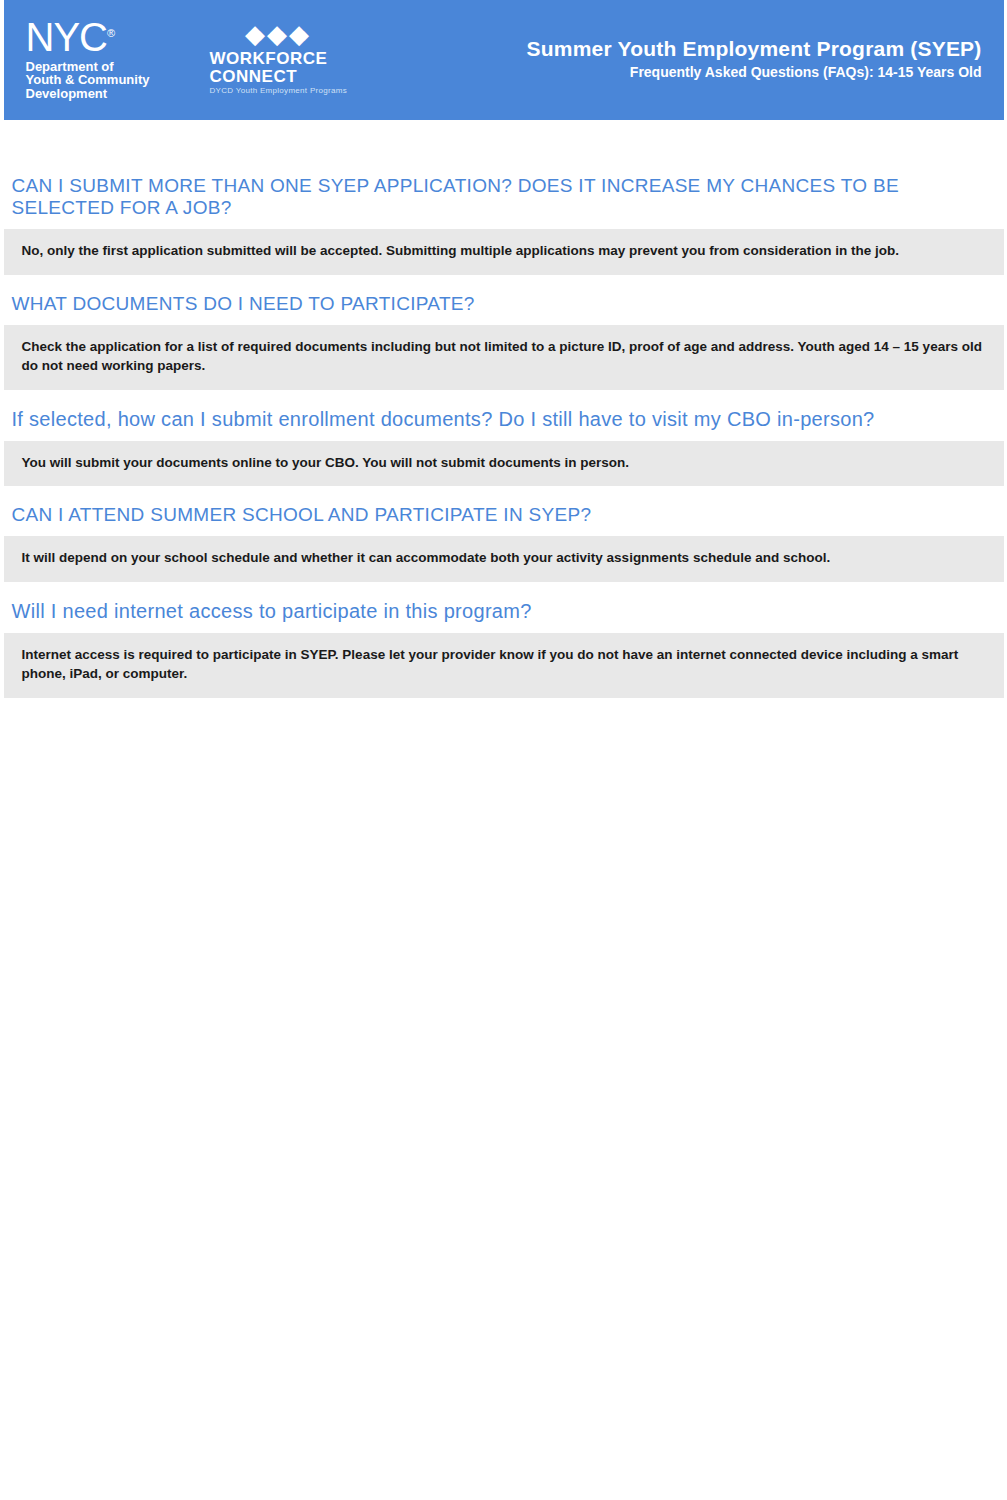NYC®
Department of
Youth & Community
Development
◆◆◆
WORKFORCE
CONNECT
DYCD Youth Employment Programs
Summer Youth Employment Program (SYEP)
Frequently Asked Questions (FAQs): 14-15 Years Old
Can I submit more than one SYEP application? Does it increase my chances to be selected for a job?
No, only the first application submitted will be accepted. Submitting multiple applications may prevent you from consideration in the job.
What documents do I need to participate?
Check the application for a list of required documents including but not limited to a picture ID, proof of age and address. Youth aged 14 – 15 years old do not need working papers.
If selected, how can I submit enrollment documents? Do I still have to visit my CBO in-person?
You will submit your documents online to your CBO. You will not submit documents in person.
Can I attend summer school and participate in SYEP?
It will depend on your school schedule and whether it can accommodate both your activity assignments schedule and school.
Will I need internet access to participate in this program?
Internet access is required to participate in SYEP. Please let your provider know if you do not have an internet connected device including a smart phone, iPad, or computer.